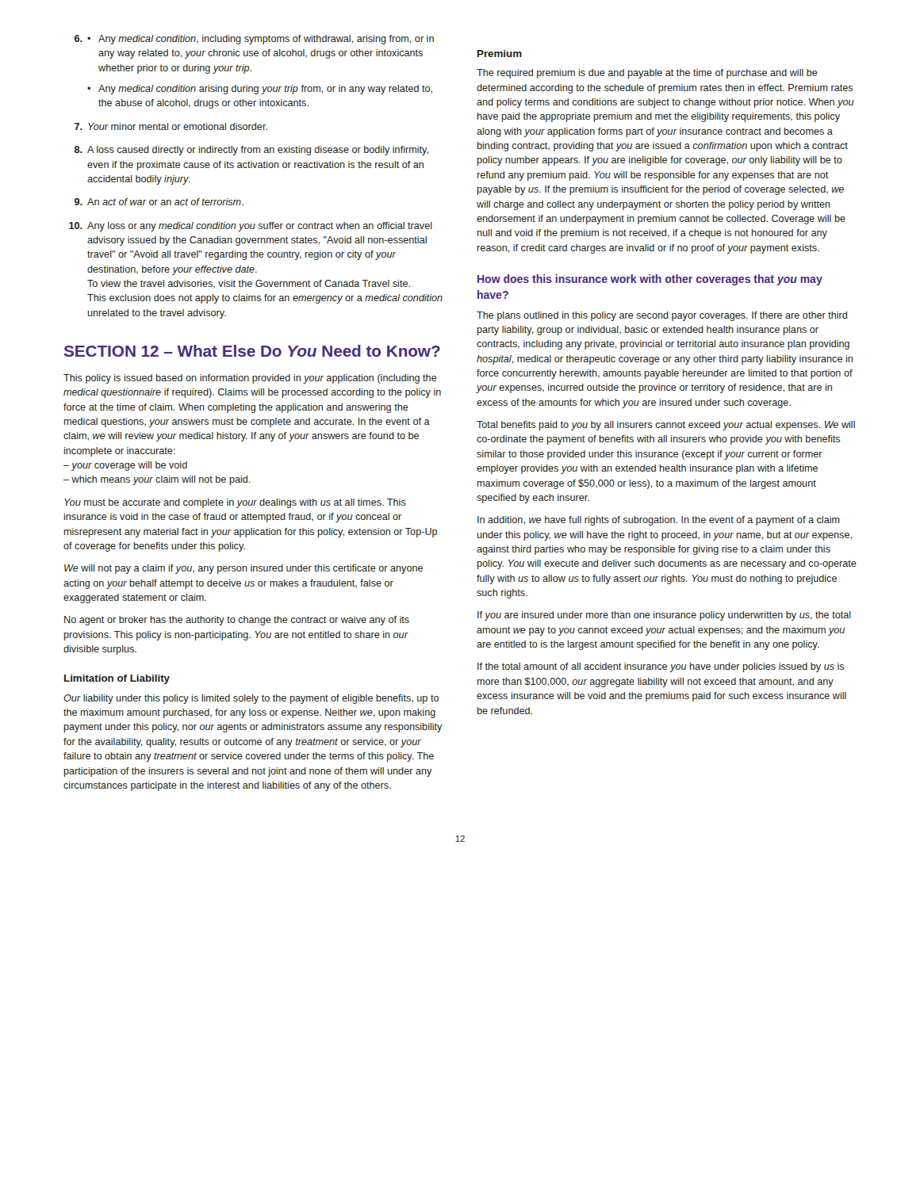6.
Any medical condition, including symptoms of withdrawal, arising from, or in any way related to, your chronic use of alcohol, drugs or other intoxicants whether prior to or during your trip.
Any medical condition arising during your trip from, or in any way related to, the abuse of alcohol, drugs or other intoxicants.
7. Your minor mental or emotional disorder.
8. A loss caused directly or indirectly from an existing disease or bodily infirmity, even if the proximate cause of its activation or reactivation is the result of an accidental bodily injury.
9. An act of war or an act of terrorism.
10. Any loss or any medical condition you suffer or contract when an official travel advisory issued by the Canadian government states, "Avoid all non-essential travel" or "Avoid all travel" regarding the country, region or city of your destination, before your effective date.
To view the travel advisories, visit the Government of Canada Travel site.
This exclusion does not apply to claims for an emergency or a medical condition unrelated to the travel advisory.
SECTION 12 – What Else Do You Need to Know?
This policy is issued based on information provided in your application (including the medical questionnaire if required). Claims will be processed according to the policy in force at the time of claim. When completing the application and answering the medical questions, your answers must be complete and accurate. In the event of a claim, we will review your medical history. If any of your answers are found to be incomplete or inaccurate:
– your coverage will be void
– which means your claim will not be paid.
You must be accurate and complete in your dealings with us at all times. This insurance is void in the case of fraud or attempted fraud, or if you conceal or misrepresent any material fact in your application for this policy, extension or Top-Up of coverage for benefits under this policy.
We will not pay a claim if you, any person insured under this certificate or anyone acting on your behalf attempt to deceive us or makes a fraudulent, false or exaggerated statement or claim.
No agent or broker has the authority to change the contract or waive any of its provisions. This policy is non-participating. You are not entitled to share in our divisible surplus.
Limitation of Liability
Our liability under this policy is limited solely to the payment of eligible benefits, up to the maximum amount purchased, for any loss or expense. Neither we, upon making payment under this policy, nor our agents or administrators assume any responsibility for the availability, quality, results or outcome of any treatment or service, or your failure to obtain any treatment or service covered under the terms of this policy. The participation of the insurers is several and not joint and none of them will under any circumstances participate in the interest and liabilities of any of the others.
Premium
The required premium is due and payable at the time of purchase and will be determined according to the schedule of premium rates then in effect. Premium rates and policy terms and conditions are subject to change without prior notice. When you have paid the appropriate premium and met the eligibility requirements, this policy along with your application forms part of your insurance contract and becomes a binding contract, providing that you are issued a confirmation upon which a contract policy number appears. If you are ineligible for coverage, our only liability will be to refund any premium paid. You will be responsible for any expenses that are not payable by us. If the premium is insufficient for the period of coverage selected, we will charge and collect any underpayment or shorten the policy period by written endorsement if an underpayment in premium cannot be collected. Coverage will be null and void if the premium is not received, if a cheque is not honoured for any reason, if credit card charges are invalid or if no proof of your payment exists.
How does this insurance work with other coverages that you may have?
The plans outlined in this policy are second payor coverages. If there are other third party liability, group or individual, basic or extended health insurance plans or contracts, including any private, provincial or territorial auto insurance plan providing hospital, medical or therapeutic coverage or any other third party liability insurance in force concurrently herewith, amounts payable hereunder are limited to that portion of your expenses, incurred outside the province or territory of residence, that are in excess of the amounts for which you are insured under such coverage.
Total benefits paid to you by all insurers cannot exceed your actual expenses. We will co-ordinate the payment of benefits with all insurers who provide you with benefits similar to those provided under this insurance (except if your current or former employer provides you with an extended health insurance plan with a lifetime maximum coverage of $50,000 or less), to a maximum of the largest amount specified by each insurer.
In addition, we have full rights of subrogation. In the event of a payment of a claim under this policy, we will have the right to proceed, in your name, but at our expense, against third parties who may be responsible for giving rise to a claim under this policy. You will execute and deliver such documents as are necessary and co-operate fully with us to allow us to fully assert our rights. You must do nothing to prejudice such rights.
If you are insured under more than one insurance policy underwritten by us, the total amount we pay to you cannot exceed your actual expenses; and the maximum you are entitled to is the largest amount specified for the benefit in any one policy.
If the total amount of all accident insurance you have under policies issued by us is more than $100,000, our aggregate liability will not exceed that amount, and any excess insurance will be void and the premiums paid for such excess insurance will be refunded.
12